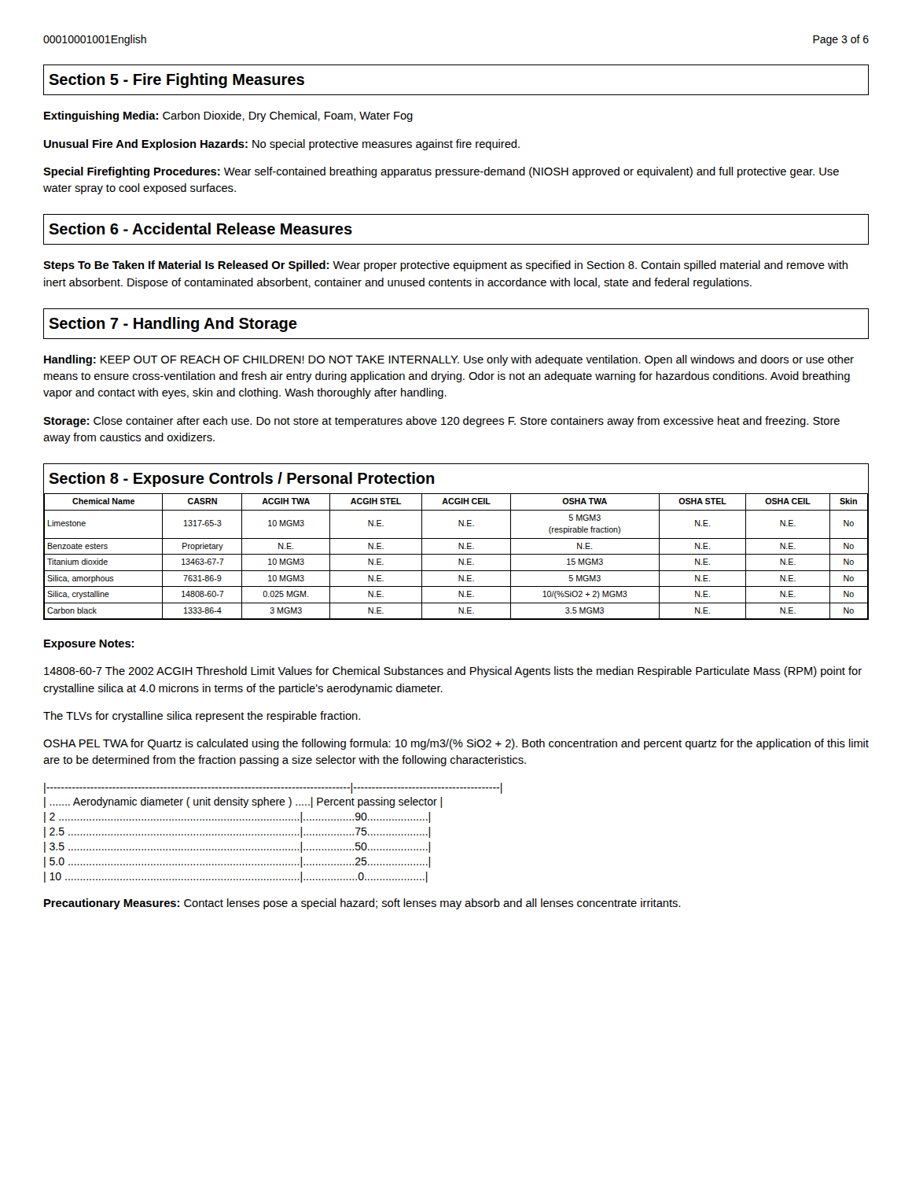00010001001English Page 3 of 6
Section 5 - Fire Fighting Measures
Extinguishing Media: Carbon Dioxide, Dry Chemical, Foam, Water Fog
Unusual Fire And Explosion Hazards: No special protective measures against fire required.
Special Firefighting Procedures: Wear self-contained breathing apparatus pressure-demand (NIOSH approved or equivalent) and full protective gear. Use water spray to cool exposed surfaces.
Section 6 - Accidental Release Measures
Steps To Be Taken If Material Is Released Or Spilled: Wear proper protective equipment as specified in Section 8. Contain spilled material and remove with inert absorbent. Dispose of contaminated absorbent, container and unused contents in accordance with local, state and federal regulations.
Section 7 - Handling And Storage
Handling: KEEP OUT OF REACH OF CHILDREN! DO NOT TAKE INTERNALLY. Use only with adequate ventilation. Open all windows and doors or use other means to ensure cross-ventilation and fresh air entry during application and drying. Odor is not an adequate warning for hazardous conditions. Avoid breathing vapor and contact with eyes, skin and clothing. Wash thoroughly after handling.
Storage: Close container after each use. Do not store at temperatures above 120 degrees F. Store containers away from excessive heat and freezing. Store away from caustics and oxidizers.
Section 8 - Exposure Controls / Personal Protection
| Chemical Name | CASRN | ACGIH TWA | ACGIH STEL | ACGIH CEIL | OSHA TWA | OSHA STEL | OSHA CEIL | Skin |
| --- | --- | --- | --- | --- | --- | --- | --- | --- |
| Limestone | 1317-65-3 | 10 MGM3 | N.E. | N.E. | 5 MGM3 (respirable fraction) | N.E. | N.E. | No |
| Benzoate esters | Proprietary | N.E. | N.E. | N.E. | N.E. | N.E. | N.E. | No |
| Titanium dioxide | 13463-67-7 | 10 MGM3 | N.E. | N.E. | 15 MGM3 | N.E. | N.E. | No |
| Silica, amorphous | 7631-86-9 | 10 MGM3 | N.E. | N.E. | 5 MGM3 | N.E. | N.E. | No |
| Silica, crystalline | 14808-60-7 | 0.025 MGM. | N.E. | N.E. | 10/(%SiO2 + 2) MGM3 | N.E. | N.E. | No |
| Carbon black | 1333-86-4 | 3 MGM3 | N.E. | N.E. | 3.5 MGM3 | N.E. | N.E. | No |
Exposure Notes:
14808-60-7 The 2002 ACGIH Threshold Limit Values for Chemical Substances and Physical Agents lists the median Respirable Particulate Mass (RPM) point for crystalline silica at 4.0 microns in terms of the particle's aerodynamic diameter.
The TLVs for crystalline silica represent the respirable fraction.
OSHA PEL TWA for Quartz is calculated using the following formula: 10 mg/m3/(% SiO2 + 2). Both concentration and percent quartz for the application of this limit are to be determined from the fraction passing a size selector with the following characteristics.
|-----------------------------------------------------------------------------------|----------------------------------------|
| ....... Aerodynamic diameter ( unit density sphere ) .....| Percent passing selector |
| 2 ...............................................................................|.................90....................|
| 2.5 ............................................................................|.................75....................|
| 3.5 ............................................................................|.................50....................|
| 5.0 ............................................................................|.................25....................|
| 10 .............................................................................|..................0....................|
Precautionary Measures: Contact lenses pose a special hazard; soft lenses may absorb and all lenses concentrate irritants.